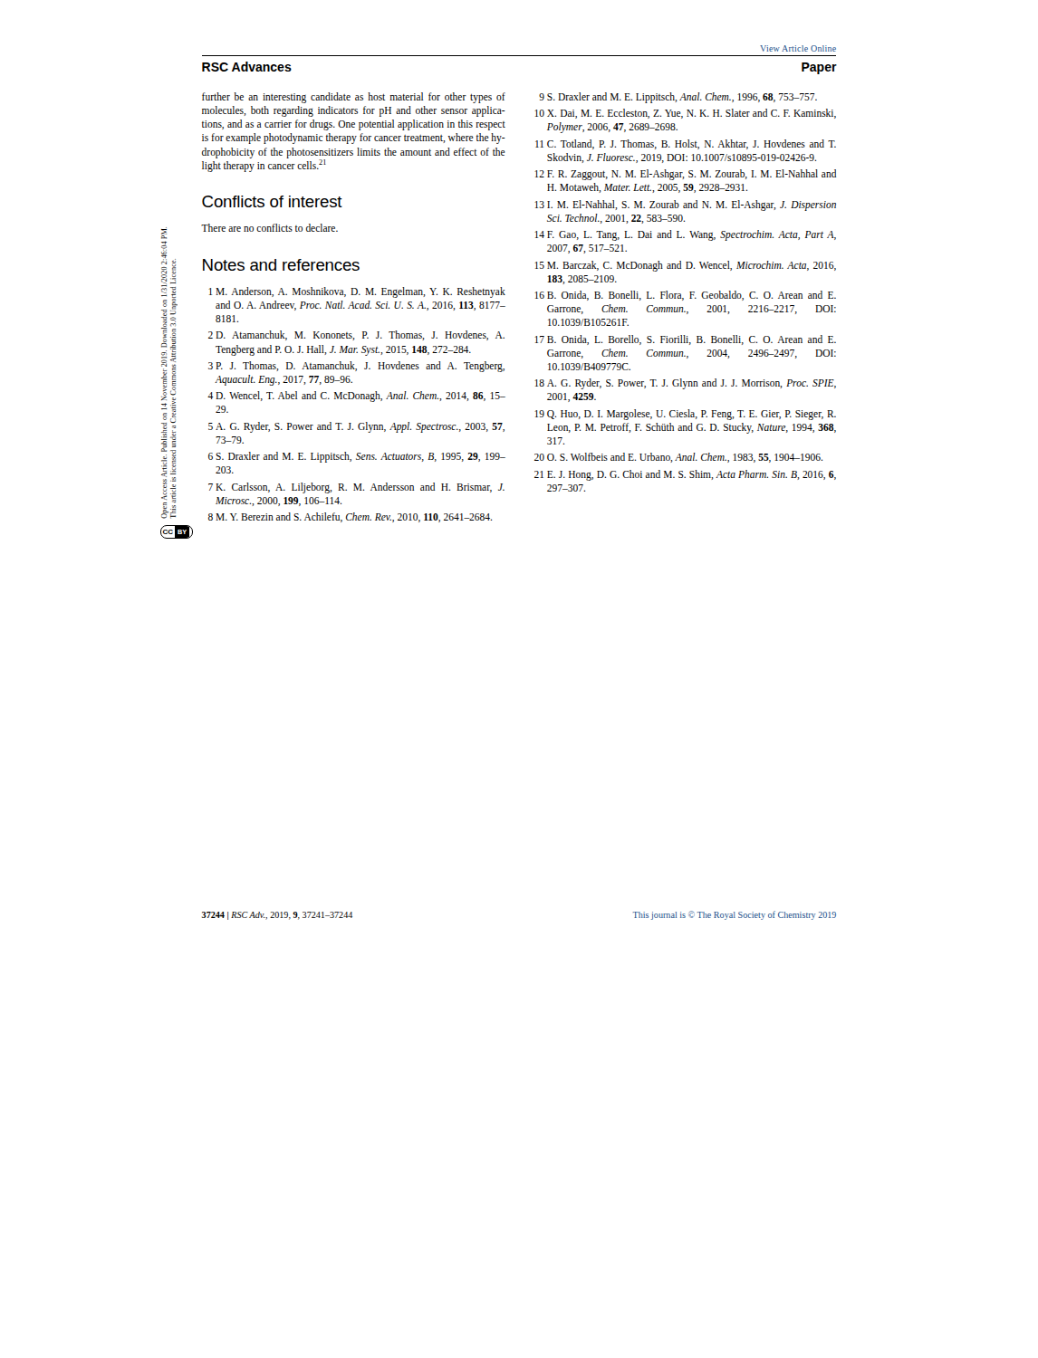View Article Online
RSC Advances Paper
Open Access Article. Published on 14 November 2019. Downloaded on 1/31/2020 2:46:04 PM.
This article is licensed under a Creative Commons Attribution 3.0 Unported Licence.
CC BY
further be an interesting candidate as host material for other types of molecules, both regarding indicators for pH and other sensor applications, and as a carrier for drugs. One potential application in this respect is for example photodynamic therapy for cancer treatment, where the hydrophobicity of the photosensitizers limits the amount and effect of the light therapy in cancer cells.21
Conflicts of interest
There are no conflicts to declare.
Notes and references
1 M. Anderson, A. Moshnikova, D. M. Engelman, Y. K. Reshetnyak and O. A. Andreev, Proc. Natl. Acad. Sci. U. S. A., 2016, 113, 8177–8181.
2 D. Atamanchuk, M. Kononets, P. J. Thomas, J. Hovdenes, A. Tengberg and P. O. J. Hall, J. Mar. Syst., 2015, 148, 272–284.
3 P. J. Thomas, D. Atamanchuk, J. Hovdenes and A. Tengberg, Aquacult. Eng., 2017, 77, 89–96.
4 D. Wencel, T. Abel and C. McDonagh, Anal. Chem., 2014, 86, 15–29.
5 A. G. Ryder, S. Power and T. J. Glynn, Appl. Spectrosc., 2003, 57, 73–79.
6 S. Draxler and M. E. Lippitsch, Sens. Actuators, B, 1995, 29, 199–203.
7 K. Carlsson, A. Liljeborg, R. M. Andersson and H. Brismar, J. Microsc., 2000, 199, 106–114.
8 M. Y. Berezin and S. Achilefu, Chem. Rev., 2010, 110, 2641–2684.
9 S. Draxler and M. E. Lippitsch, Anal. Chem., 1996, 68, 753–757.
10 X. Dai, M. E. Eccleston, Z. Yue, N. K. H. Slater and C. F. Kaminski, Polymer, 2006, 47, 2689–2698.
11 C. Totland, P. J. Thomas, B. Holst, N. Akhtar, J. Hovdenes and T. Skodvin, J. Fluoresc., 2019, DOI: 10.1007/s10895-019-02426-9.
12 F. R. Zaggout, N. M. El-Ashgar, S. M. Zourab, I. M. El-Nahhal and H. Motaweh, Mater. Lett., 2005, 59, 2928–2931.
13 I. M. El-Nahhal, S. M. Zourab and N. M. El-Ashgar, J. Dispersion Sci. Technol., 2001, 22, 583–590.
14 F. Gao, L. Tang, L. Dai and L. Wang, Spectrochim. Acta, Part A, 2007, 67, 517–521.
15 M. Barczak, C. McDonagh and D. Wencel, Microchim. Acta, 2016, 183, 2085–2109.
16 B. Onida, B. Bonelli, L. Flora, F. Geobaldo, C. O. Arean and E. Garrone, Chem. Commun., 2001, 2216–2217, DOI: 10.1039/B105261F.
17 B. Onida, L. Borello, S. Fiorilli, B. Bonelli, C. O. Arean and E. Garrone, Chem. Commun., 2004, 2496–2497, DOI: 10.1039/B409779C.
18 A. G. Ryder, S. Power, T. J. Glynn and J. J. Morrison, Proc. SPIE, 2001, 4259.
19 Q. Huo, D. I. Margolese, U. Ciesla, P. Feng, T. E. Gier, P. Sieger, R. Leon, P. M. Petroff, F. Schüth and G. D. Stucky, Nature, 1994, 368, 317.
20 O. S. Wolfbeis and E. Urbano, Anal. Chem., 1983, 55, 1904–1906.
21 E. J. Hong, D. G. Choi and M. S. Shim, Acta Pharm. Sin. B, 2016, 6, 297–307.
37244 | RSC Adv., 2019, 9, 37241–37244
This journal is © The Royal Society of Chemistry 2019